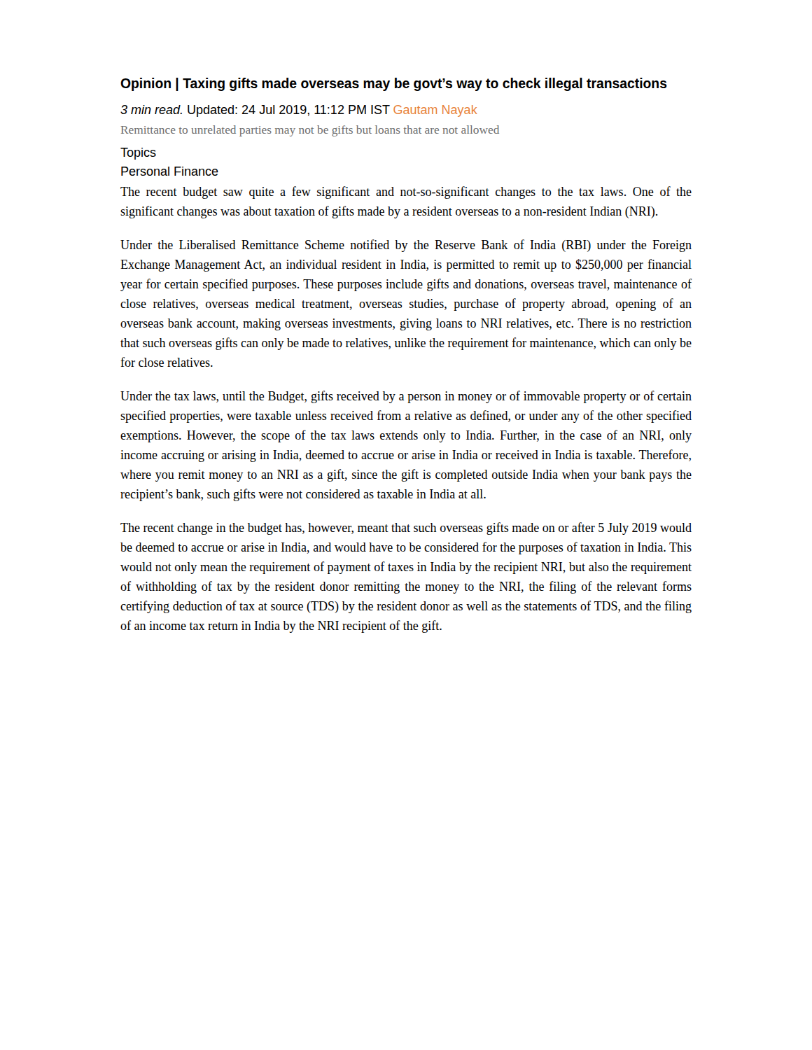Opinion | Taxing gifts made overseas may be govt’s way to check illegal transactions
3 min read. Updated: 24 Jul 2019, 11:12 PM IST Gautam Nayak
Remittance to unrelated parties may not be gifts but loans that are not allowed
Topics
Personal Finance
The recent budget saw quite a few significant and not-so-significant changes to the tax laws. One of the significant changes was about taxation of gifts made by a resident overseas to a non-resident Indian (NRI).
Under the Liberalised Remittance Scheme notified by the Reserve Bank of India (RBI) under the Foreign Exchange Management Act, an individual resident in India, is permitted to remit up to $250,000 per financial year for certain specified purposes. These purposes include gifts and donations, overseas travel, maintenance of close relatives, overseas medical treatment, overseas studies, purchase of property abroad, opening of an overseas bank account, making overseas investments, giving loans to NRI relatives, etc. There is no restriction that such overseas gifts can only be made to relatives, unlike the requirement for maintenance, which can only be for close relatives.
Under the tax laws, until the Budget, gifts received by a person in money or of immovable property or of certain specified properties, were taxable unless received from a relative as defined, or under any of the other specified exemptions. However, the scope of the tax laws extends only to India. Further, in the case of an NRI, only income accruing or arising in India, deemed to accrue or arise in India or received in India is taxable. Therefore, where you remit money to an NRI as a gift, since the gift is completed outside India when your bank pays the recipient’s bank, such gifts were not considered as taxable in India at all.
The recent change in the budget has, however, meant that such overseas gifts made on or after 5 July 2019 would be deemed to accrue or arise in India, and would have to be considered for the purposes of taxation in India. This would not only mean the requirement of payment of taxes in India by the recipient NRI, but also the requirement of withholding of tax by the resident donor remitting the money to the NRI, the filing of the relevant forms certifying deduction of tax at source (TDS) by the resident donor as well as the statements of TDS, and the filing of an income tax return in India by the NRI recipient of the gift.